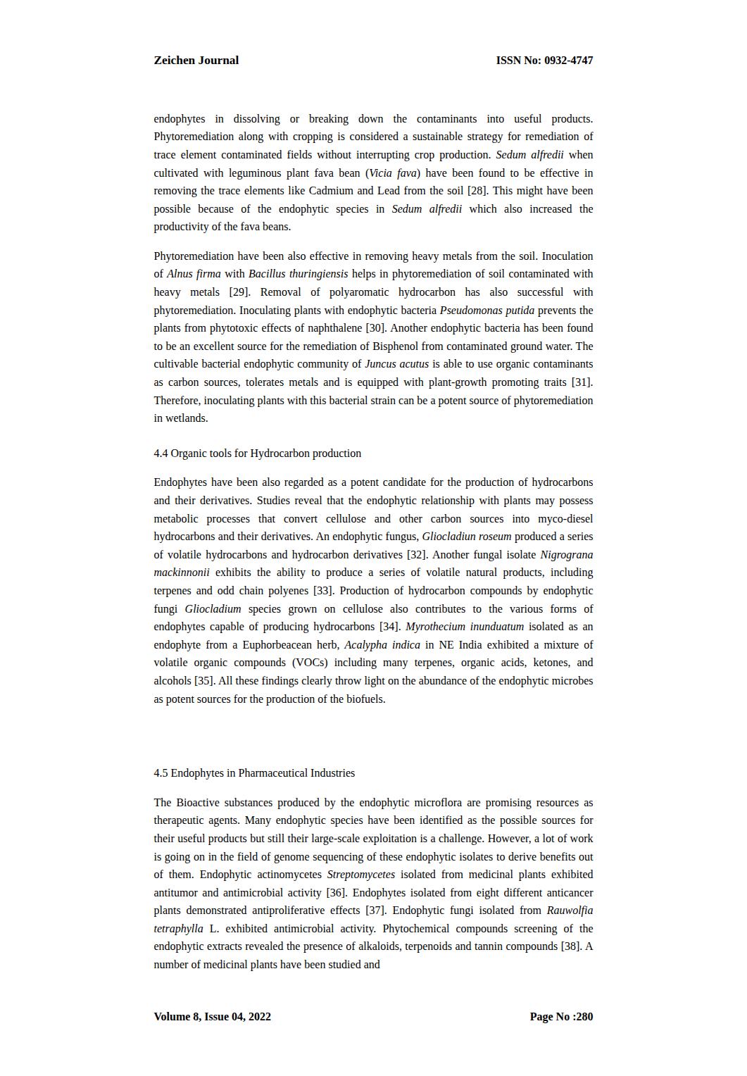Zeichen Journal ISSN No: 0932-4747
endophytes in dissolving or breaking down the contaminants into useful products. Phytoremediation along with cropping is considered a sustainable strategy for remediation of trace element contaminated fields without interrupting crop production. Sedum alfredii when cultivated with leguminous plant fava bean (Vicia fava) have been found to be effective in removing the trace elements like Cadmium and Lead from the soil [28]. This might have been possible because of the endophytic species in Sedum alfredii which also increased the productivity of the fava beans.
Phytoremediation have been also effective in removing heavy metals from the soil. Inoculation of Alnus firma with Bacillus thuringiensis helps in phytoremediation of soil contaminated with heavy metals [29]. Removal of polyaromatic hydrocarbon has also successful with phytoremediation. Inoculating plants with endophytic bacteria Pseudomonas putida prevents the plants from phytotoxic effects of naphthalene [30]. Another endophytic bacteria has been found to be an excellent source for the remediation of Bisphenol from contaminated ground water. The cultivable bacterial endophytic community of Juncus acutus is able to use organic contaminants as carbon sources, tolerates metals and is equipped with plant-growth promoting traits [31]. Therefore, inoculating plants with this bacterial strain can be a potent source of phytoremediation in wetlands.
4.4 Organic tools for Hydrocarbon production
Endophytes have been also regarded as a potent candidate for the production of hydrocarbons and their derivatives. Studies reveal that the endophytic relationship with plants may possess metabolic processes that convert cellulose and other carbon sources into myco-diesel hydrocarbons and their derivatives. An endophytic fungus, Gliocladiun roseum produced a series of volatile hydrocarbons and hydrocarbon derivatives [32]. Another fungal isolate Nigrograna mackinnonii exhibits the ability to produce a series of volatile natural products, including terpenes and odd chain polyenes [33]. Production of hydrocarbon compounds by endophytic fungi Gliocladium species grown on cellulose also contributes to the various forms of endophytes capable of producing hydrocarbons [34]. Myrothecium inunduatum isolated as an endophyte from a Euphorbeacean herb, Acalypha indica in NE India exhibited a mixture of volatile organic compounds (VOCs) including many terpenes, organic acids, ketones, and alcohols [35]. All these findings clearly throw light on the abundance of the endophytic microbes as potent sources for the production of the biofuels.
4.5 Endophytes in Pharmaceutical Industries
The Bioactive substances produced by the endophytic microflora are promising resources as therapeutic agents. Many endophytic species have been identified as the possible sources for their useful products but still their large-scale exploitation is a challenge. However, a lot of work is going on in the field of genome sequencing of these endophytic isolates to derive benefits out of them. Endophytic actinomycetes Streptomycetes isolated from medicinal plants exhibited antitumor and antimicrobial activity [36]. Endophytes isolated from eight different anticancer plants demonstrated antiproliferative effects [37]. Endophytic fungi isolated from Rauwolfia tetraphylla L. exhibited antimicrobial activity. Phytochemical compounds screening of the endophytic extracts revealed the presence of alkaloids, terpenoids and tannin compounds [38]. A number of medicinal plants have been studied and
Volume 8, Issue 04, 2022 Page No :280